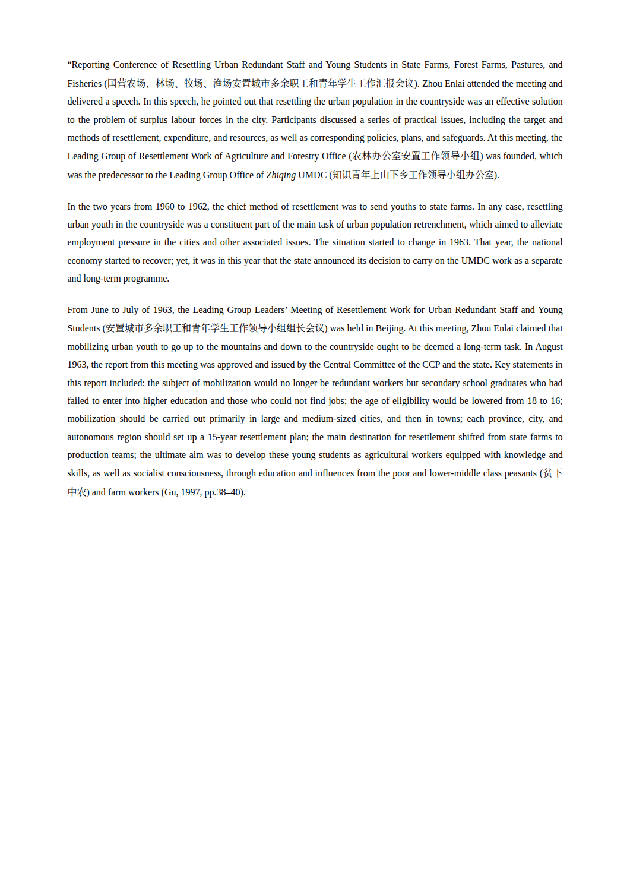“Reporting Conference of Resettling Urban Redundant Staff and Young Students in State Farms, Forest Farms, Pastures, and Fisheries (国营农场、林场、牧场、渔场安置城市多余职工和青年学生工作汇报会议). Zhou Enlai attended the meeting and delivered a speech. In this speech, he pointed out that resettling the urban population in the countryside was an effective solution to the problem of surplus labour forces in the city. Participants discussed a series of practical issues, including the target and methods of resettlement, expenditure, and resources, as well as corresponding policies, plans, and safeguards. At this meeting, the Leading Group of Resettlement Work of Agriculture and Forestry Office (农林办公室安置工作领导小组) was founded, which was the predecessor to the Leading Group Office of Zhiqing UMDC (知识青年上山下乡工作领导小组办公室).
In the two years from 1960 to 1962, the chief method of resettlement was to send youths to state farms. In any case, resettling urban youth in the countryside was a constituent part of the main task of urban population retrenchment, which aimed to alleviate employment pressure in the cities and other associated issues. The situation started to change in 1963. That year, the national economy started to recover; yet, it was in this year that the state announced its decision to carry on the UMDC work as a separate and long-term programme.
From June to July of 1963, the Leading Group Leaders’ Meeting of Resettlement Work for Urban Redundant Staff and Young Students (安置城市多余职工和青年学生工作领导小组组长会议) was held in Beijing. At this meeting, Zhou Enlai claimed that mobilizing urban youth to go up to the mountains and down to the countryside ought to be deemed a long-term task. In August 1963, the report from this meeting was approved and issued by the Central Committee of the CCP and the state. Key statements in this report included: the subject of mobilization would no longer be redundant workers but secondary school graduates who had failed to enter into higher education and those who could not find jobs; the age of eligibility would be lowered from 18 to 16; mobilization should be carried out primarily in large and medium-sized cities, and then in towns; each province, city, and autonomous region should set up a 15-year resettlement plan; the main destination for resettlement shifted from state farms to production teams; the ultimate aim was to develop these young students as agricultural workers equipped with knowledge and skills, as well as socialist consciousness, through education and influences from the poor and lower-middle class peasants (贫下中农) and farm workers (Gu, 1997, pp.38–40).